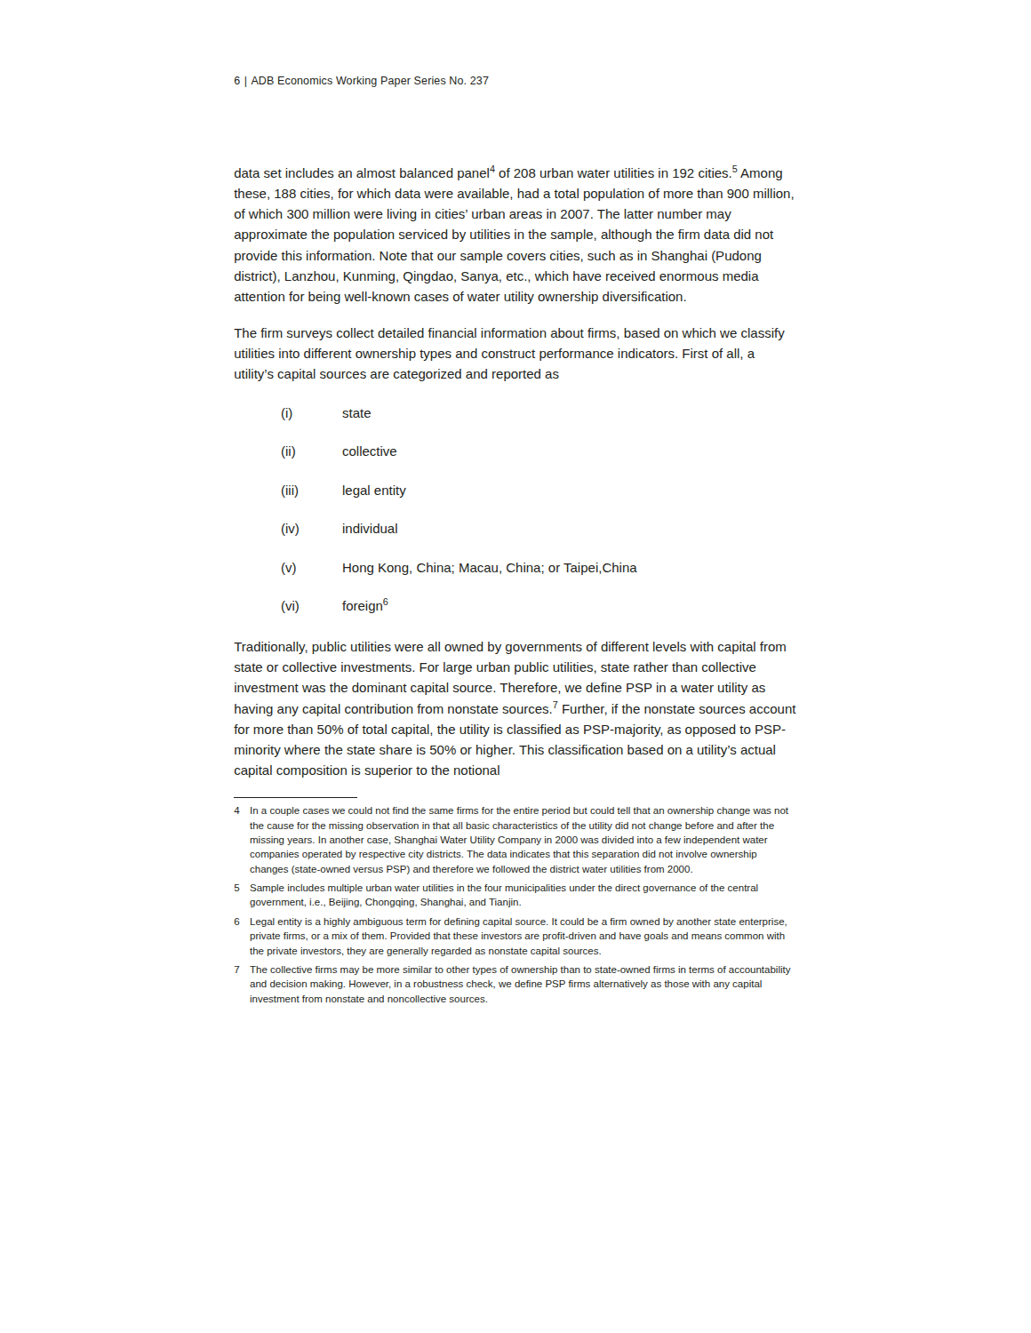6|ADB Economics Working Paper Series No. 237
data set includes an almost balanced panel4 of 208 urban water utilities in 192 cities.5 Among these, 188 cities, for which data were available, had a total population of more than 900 million, of which 300 million were living in cities’ urban areas in 2007. The latter number may approximate the population serviced by utilities in the sample, although the firm data did not provide this information. Note that our sample covers cities, such as in Shanghai (Pudong district), Lanzhou, Kunming, Qingdao, Sanya, etc., which have received enormous media attention for being well-known cases of water utility ownership diversification.
The firm surveys collect detailed financial information about firms, based on which we classify utilities into different ownership types and construct performance indicators. First of all, a utility’s capital sources are categorized and reported as
(i) state
(ii) collective
(iii) legal entity
(iv) individual
(v) Hong Kong, China; Macau, China; or Taipei,China
(vi) foreign6
Traditionally, public utilities were all owned by governments of different levels with capital from state or collective investments. For large urban public utilities, state rather than collective investment was the dominant capital source. Therefore, we define PSP in a water utility as having any capital contribution from nonstate sources.7 Further, if the nonstate sources account for more than 50% of total capital, the utility is classified as PSP-majority, as opposed to PSP-minority where the state share is 50% or higher. This classification based on a utility’s actual capital composition is superior to the notional
4
In a couple cases we could not find the same firms for the entire period but could tell that an ownership change was not the cause for the missing observation in that all basic characteristics of the utility did not change before and after the missing years. In another case, Shanghai Water Utility Company in 2000 was divided into a few independent water companies operated by respective city districts. The data indicates that this separation did not involve ownership changes (state-owned versus PSP) and therefore we followed the district water utilities from 2000.
5
Sample includes multiple urban water utilities in the four municipalities under the direct governance of the central government, i.e., Beijing, Chongqing, Shanghai, and Tianjin.
6
Legal entity is a highly ambiguous term for defining capital source. It could be a firm owned by another state enterprise, private firms, or a mix of them. Provided that these investors are profit-driven and have goals and means common with the private investors, they are generally regarded as nonstate capital sources.
7
The collective firms may be more similar to other types of ownership than to state-owned firms in terms of accountability and decision making. However, in a robustness check, we define PSP firms alternatively as those with any capital investment from nonstate and noncollective sources.